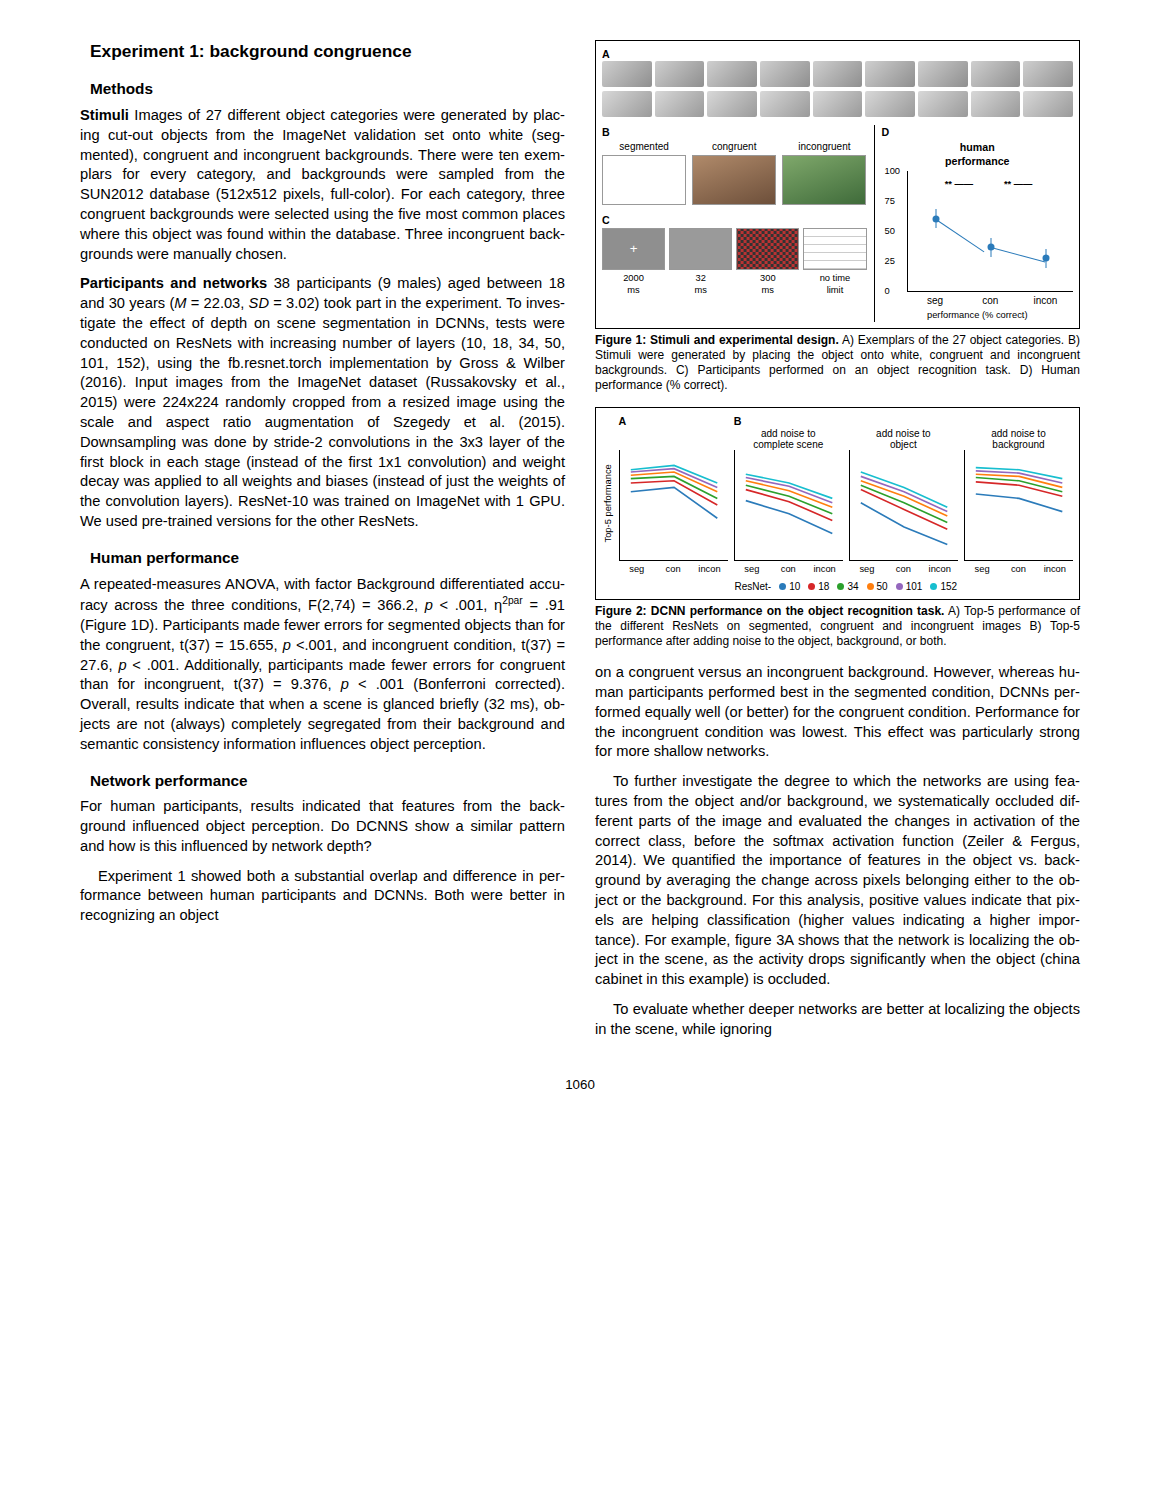Experiment 1: background congruence
Methods
Stimuli Images of 27 different object categories were generated by placing cut-out objects from the ImageNet validation set onto white (segmented), congruent and incongruent backgrounds. There were ten exemplars for every category, and backgrounds were sampled from the SUN2012 database (512x512 pixels, full-color). For each category, three congruent backgrounds were selected using the five most common places where this object was found within the database. Three incongruent backgrounds were manually chosen.
Participants and networks 38 participants (9 males) aged between 18 and 30 years (M = 22.03, SD = 3.02) took part in the experiment. To investigate the effect of depth on scene segmentation in DCNNs, tests were conducted on ResNets with increasing number of layers (10, 18, 34, 50, 101, 152), using the fb.resnet.torch implementation by Gross & Wilber (2016). Input images from the ImageNet dataset (Russakovsky et al., 2015) were 224x224 randomly cropped from a resized image using the scale and aspect ratio augmentation of Szegedy et al. (2015). Downsampling was done by stride-2 convolutions in the 3x3 layer of the first block in each stage (instead of the first 1x1 convolution) and weight decay was applied to all weights and biases (instead of just the weights of the convolution layers). ResNet-10 was trained on ImageNet with 1 GPU. We used pre-trained versions for the other ResNets.
Human performance
A repeated-measures ANOVA, with factor Background differentiated accuracy across the three conditions, F(2,74) = 366.2, p < .001, η2par = .91 (Figure 1D). Participants made fewer errors for segmented objects than for the congruent, t(37) = 15.655, p <.001, and incongruent condition, t(37) = 27.6, p < .001. Additionally, participants made fewer errors for congruent than for incongruent, t(37) = 9.376, p < .001 (Bonferroni corrected). Overall, results indicate that when a scene is glanced briefly (32 ms), objects are not (always) completely segregated from their background and semantic consistency information influences object perception.
Network performance
For human participants, results indicated that features from the background influenced object perception. Do DCNNS show a similar pattern and how is this influenced by network depth?
Experiment 1 showed both a substantial overlap and difference in performance between human participants and DCNNs. Both were better in recognizing an object
A
B
segmented congruent incongruent
C
+
2000
ms
32
ms
300
ms
no time
limit
D
human
performance
100
75
50
25
0
** ——
** ——
seg con incon
performance (% correct)
Figure 1: Stimuli and experimental design. A) Exemplars of the 27 object categories. B) Stimuli were generated by placing the object onto white, congruent and incongruent backgrounds. C) Participants performed on an object recognition task. D) Human performance (% correct).
Top-5 performance
A
seg con incon
B
add noise to
complete scene
seg con incon
add noise to
object
seg con incon
add noise to
background
seg con incon
ResNet- 10 18 34 50 101 152
Figure 2: DCNN performance on the object recognition task. A) Top-5 performance of the different ResNets on segmented, congruent and incongruent images B) Top-5 performance after adding noise to the object, background, or both.
on a congruent versus an incongruent background. However, whereas human participants performed best in the segmented condition, DCNNs performed equally well (or better) for the congruent condition. Performance for the incongruent condition was lowest. This effect was particularly strong for more shallow networks.
To further investigate the degree to which the networks are using features from the object and/or background, we systematically occluded different parts of the image and evaluated the changes in activation of the correct class, before the softmax activation function (Zeiler & Fergus, 2014). We quantified the importance of features in the object vs. background by averaging the change across pixels belonging either to the object or the background. For this analysis, positive values indicate that pixels are helping classification (higher values indicating a higher importance). For example, figure 3A shows that the network is localizing the object in the scene, as the activity drops significantly when the object (china cabinet in this example) is occluded.
To evaluate whether deeper networks are better at localizing the objects in the scene, while ignoring
1060